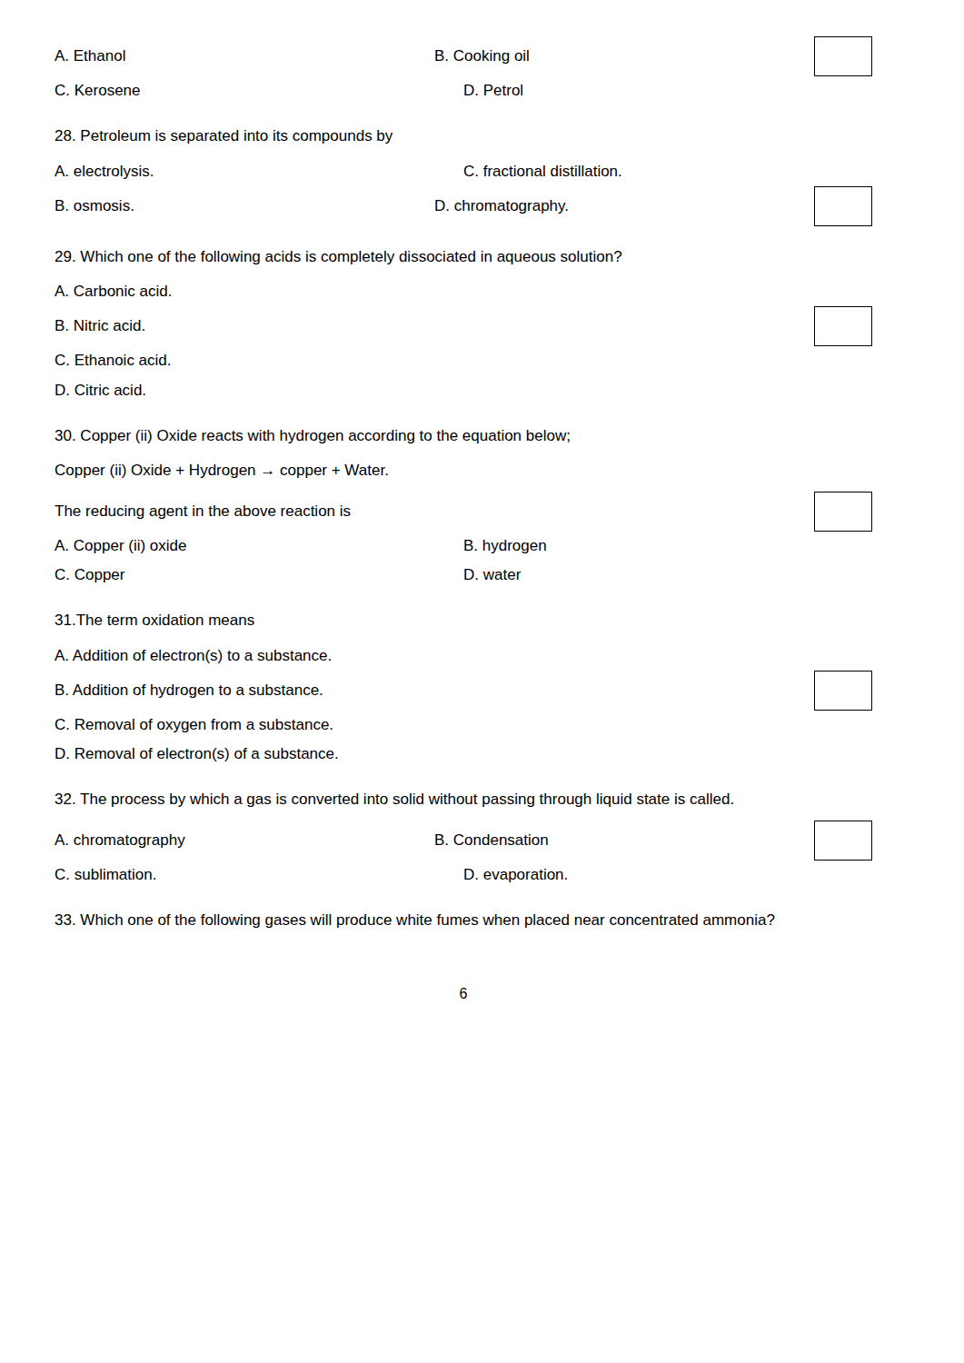A. Ethanol
B. Cooking oil
C. Kerosene
D. Petrol
28. Petroleum is separated into its compounds by
A. electrolysis.
C. fractional distillation.
B. osmosis.
D. chromatography.
29. Which one of the following acids is completely dissociated in aqueous solution?
A. Carbonic acid.
B. Nitric acid.
C. Ethanoic acid.
D. Citric acid.
30. Copper (ii) Oxide reacts with hydrogen according to the equation below;
Copper (ii) Oxide + Hydrogen → copper + Water.
The reducing agent in the above reaction is
A. Copper (ii) oxide
B. hydrogen
C. Copper
D. water
31.The term oxidation means
A. Addition of electron(s) to a substance.
B. Addition of hydrogen to a substance.
C. Removal of oxygen from a substance.
D. Removal of electron(s) of a substance.
32. The process by which a gas is converted into solid without passing through liquid state is called.
A. chromatography
B. Condensation
C. sublimation.
D. evaporation.
33. Which one of the following gases will produce white fumes when placed near concentrated ammonia?
6